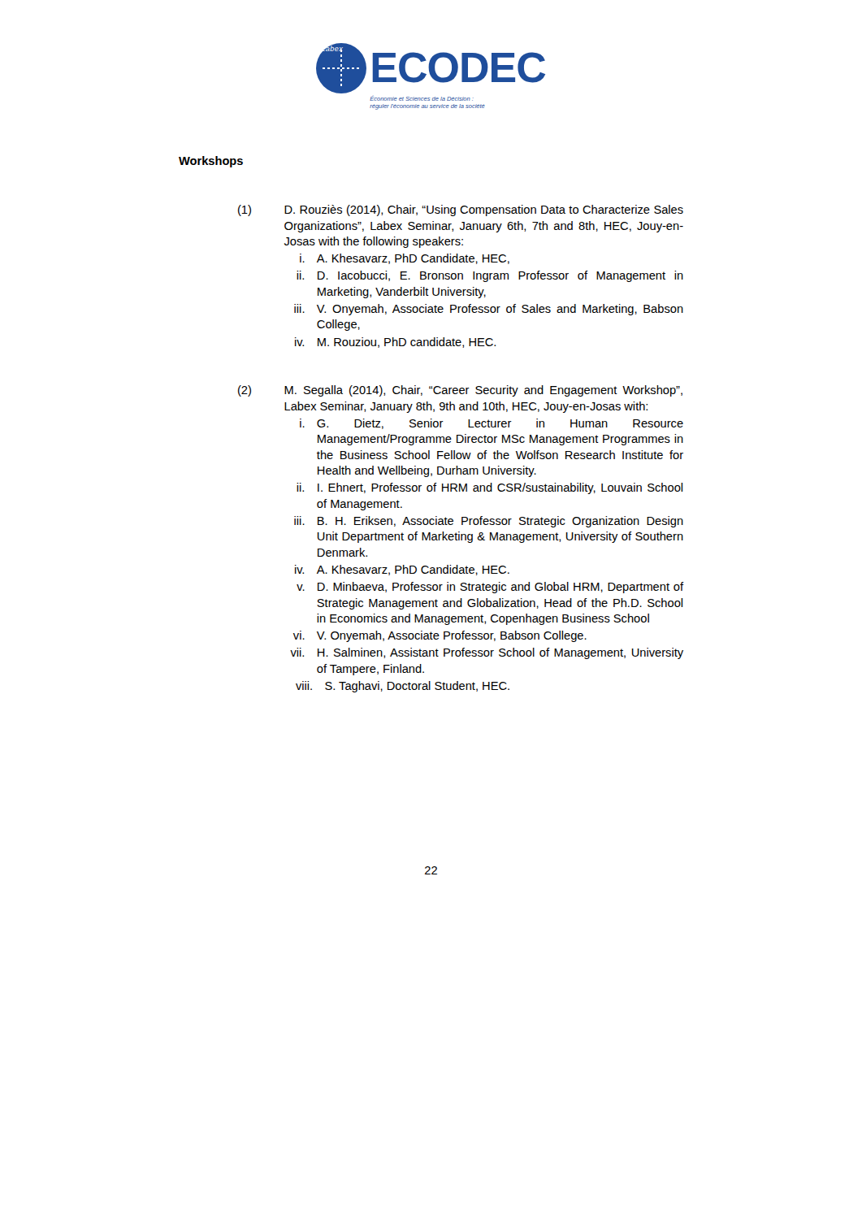Labex
ECODEC
Économie et Sciences de la Décision :
réguler l'économie au service de la société
Workshops
(1) D. Rouziès (2014), Chair, “Using Compensation Data to Characterize Sales Organizations”, Labex Seminar, January 6th, 7th and 8th, HEC, Jouy-en-Josas with the following speakers:
i. A. Khesavarz, PhD Candidate, HEC,
ii. D. Iacobucci, E. Bronson Ingram Professor of Management in Marketing, Vanderbilt University,
iii. V. Onyemah, Associate Professor of Sales and Marketing, Babson College,
iv. M. Rouziou, PhD candidate, HEC.
(2) M. Segalla (2014), Chair, “Career Security and Engagement Workshop”, Labex Seminar, January 8th, 9th and 10th, HEC, Jouy-en-Josas with:
i. G. Dietz, Senior Lecturer in Human Resource Management/Programme Director MSc Management Programmes in the Business School Fellow of the Wolfson Research Institute for Health and Wellbeing, Durham University.
ii. I. Ehnert, Professor of HRM and CSR/sustainability, Louvain School of Management.
iii. B. H. Eriksen, Associate Professor Strategic Organization Design Unit Department of Marketing & Management, University of Southern Denmark.
iv. A. Khesavarz, PhD Candidate, HEC.
v. D. Minbaeva, Professor in Strategic and Global HRM, Department of Strategic Management and Globalization, Head of the Ph.D. School in Economics and Management, Copenhagen Business School
vi. V. Onyemah, Associate Professor, Babson College.
vii. H. Salminen, Assistant Professor School of Management, University of Tampere, Finland.
viii. S. Taghavi, Doctoral Student, HEC.
22